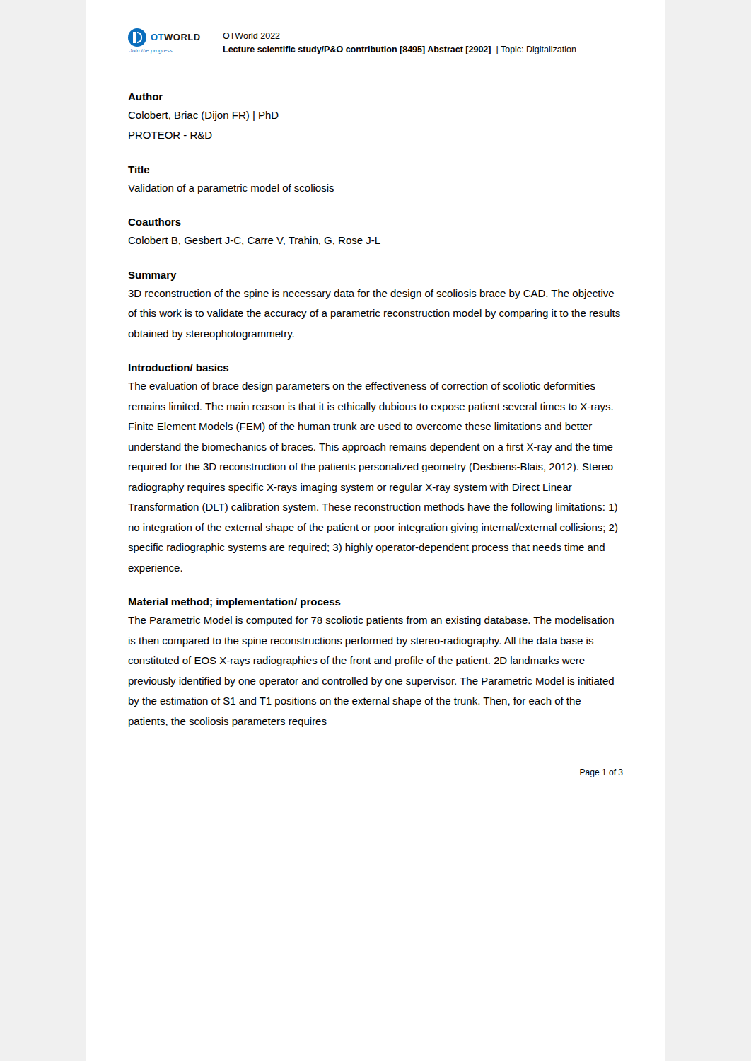OTWORLD
Join the progress.
OTWorld 2022
Lecture scientific study/P&O contribution [8495] Abstract [2902] | Topic: Digitalization
Author
Colobert, Briac (Dijon FR) | PhD
PROTEOR - R&D
Title
Validation of a parametric model of scoliosis
Coauthors
Colobert B, Gesbert J-C, Carre V, Trahin, G, Rose J-L
Summary
3D reconstruction of the spine is necessary data for the design of scoliosis brace by CAD. The objective of this work is to validate the accuracy of a parametric reconstruction model by comparing it to the results obtained by stereophotogrammetry.
Introduction/ basics
The evaluation of brace design parameters on the effectiveness of correction of scoliotic deformities remains limited. The main reason is that it is ethically dubious to expose patient several times to X-rays. Finite Element Models (FEM) of the human trunk are used to overcome these limitations and better understand the biomechanics of braces. This approach remains dependent on a first X-ray and the time required for the 3D reconstruction of the patients personalized geometry (Desbiens-Blais, 2012). Stereo radiography requires specific X-rays imaging system or regular X-ray system with Direct Linear Transformation (DLT) calibration system. These reconstruction methods have the following limitations: 1) no integration of the external shape of the patient or poor integration giving internal/external collisions; 2) specific radiographic systems are required; 3) highly operator-dependent process that needs time and experience.
Material method; implementation/ process
The Parametric Model is computed for 78 scoliotic patients from an existing database. The modelisation is then compared to the spine reconstructions performed by stereo-radiography. All the data base is constituted of EOS X-rays radiographies of the front and profile of the patient. 2D landmarks were previously identified by one operator and controlled by one supervisor. The Parametric Model is initiated by the estimation of S1 and T1 positions on the external shape of the trunk. Then, for each of the patients, the scoliosis parameters requires
Page 1 of 3